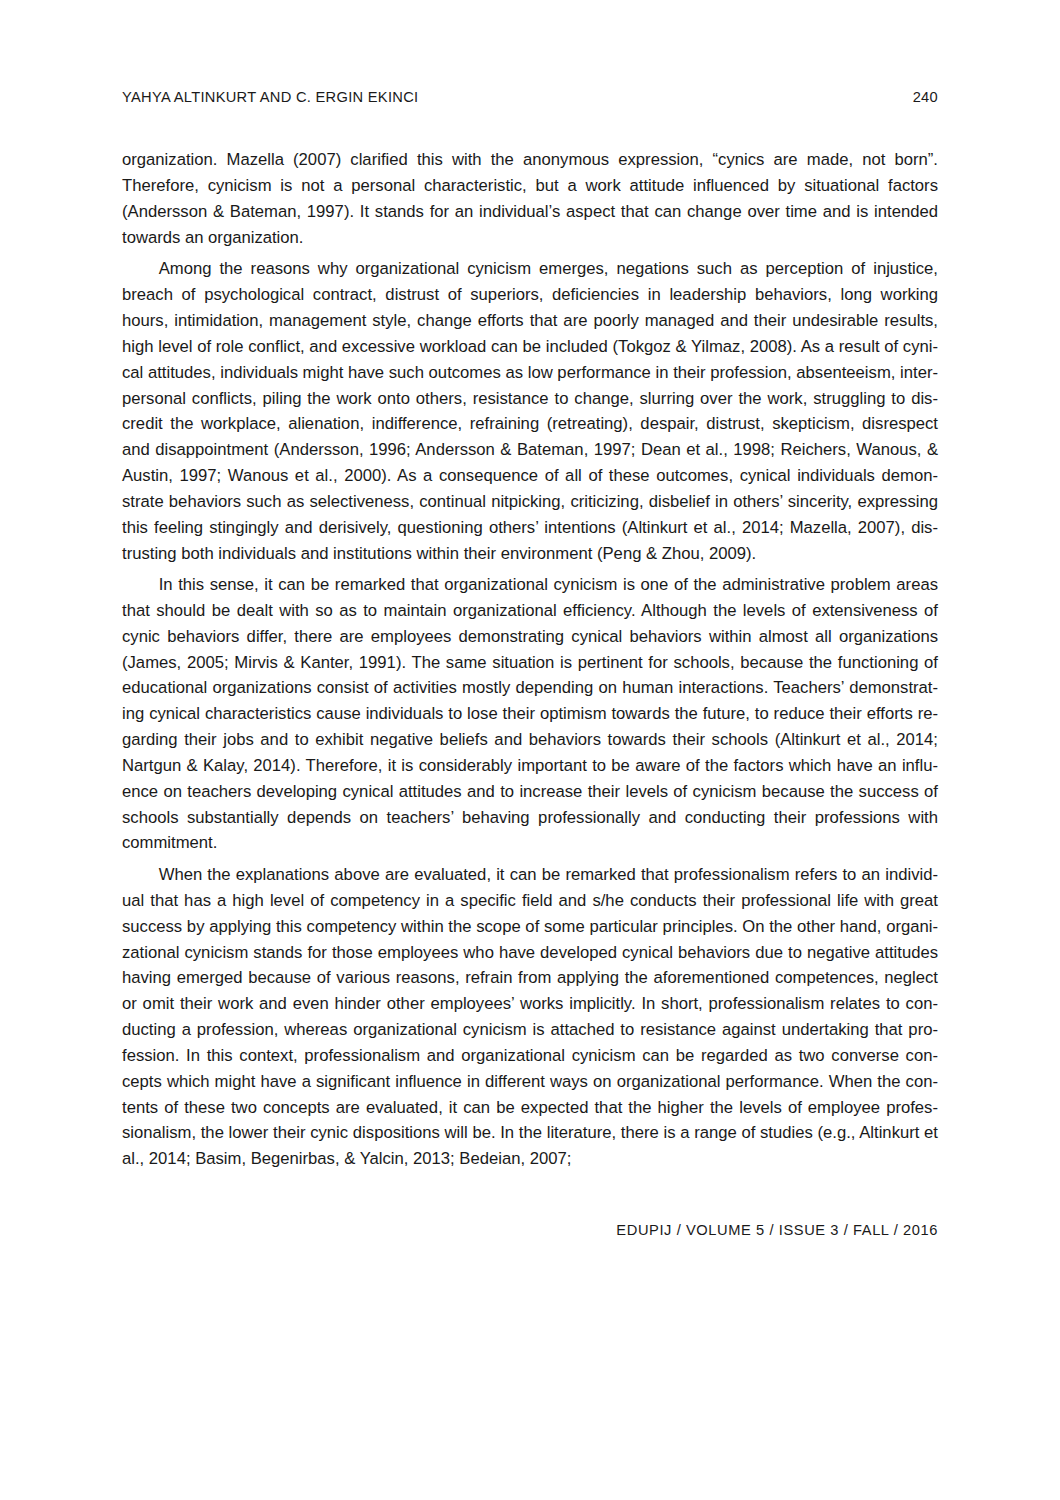Yahya Altinkurt and C. Ergin Ekinci 240
organization. Mazella (2007) clarified this with the anonymous expression, “cynics are made, not born”. Therefore, cynicism is not a personal characteristic, but a work attitude influenced by situational factors (Andersson & Bateman, 1997). It stands for an individual’s aspect that can change over time and is intended towards an organization.
Among the reasons why organizational cynicism emerges, negations such as perception of injustice, breach of psychological contract, distrust of superiors, deficiencies in leadership behaviors, long working hours, intimidation, management style, change efforts that are poorly managed and their undesirable results, high level of role conflict, and excessive workload can be included (Tokgoz & Yilmaz, 2008). As a result of cynical attitudes, individuals might have such outcomes as low performance in their profession, absenteeism, interpersonal conflicts, piling the work onto others, resistance to change, slurring over the work, struggling to discredit the workplace, alienation, indifference, refraining (retreating), despair, distrust, skepticism, disrespect and disappointment (Andersson, 1996; Andersson & Bateman, 1997; Dean et al., 1998; Reichers, Wanous, & Austin, 1997; Wanous et al., 2000). As a consequence of all of these outcomes, cynical individuals demonstrate behaviors such as selectiveness, continual nitpicking, criticizing, disbelief in others’ sincerity, expressing this feeling stingingly and derisively, questioning others’ intentions (Altinkurt et al., 2014; Mazella, 2007), distrusting both individuals and institutions within their environment (Peng & Zhou, 2009).
In this sense, it can be remarked that organizational cynicism is one of the administrative problem areas that should be dealt with so as to maintain organizational efficiency. Although the levels of extensiveness of cynic behaviors differ, there are employees demonstrating cynical behaviors within almost all organizations (James, 2005; Mirvis & Kanter, 1991). The same situation is pertinent for schools, because the functioning of educational organizations consist of activities mostly depending on human interactions. Teachers’ demonstrating cynical characteristics cause individuals to lose their optimism towards the future, to reduce their efforts regarding their jobs and to exhibit negative beliefs and behaviors towards their schools (Altinkurt et al., 2014; Nartgun & Kalay, 2014). Therefore, it is considerably important to be aware of the factors which have an influence on teachers developing cynical attitudes and to increase their levels of cynicism because the success of schools substantially depends on teachers’ behaving professionally and conducting their professions with commitment.
When the explanations above are evaluated, it can be remarked that professionalism refers to an individual that has a high level of competency in a specific field and s/he conducts their professional life with great success by applying this competency within the scope of some particular principles. On the other hand, organizational cynicism stands for those employees who have developed cynical behaviors due to negative attitudes having emerged because of various reasons, refrain from applying the aforementioned competences, neglect or omit their work and even hinder other employees’ works implicitly. In short, professionalism relates to conducting a profession, whereas organizational cynicism is attached to resistance against undertaking that profession. In this context, professionalism and organizational cynicism can be regarded as two converse concepts which might have a significant influence in different ways on organizational performance. When the contents of these two concepts are evaluated, it can be expected that the higher the levels of employee professionalism, the lower their cynic dispositions will be. In the literature, there is a range of studies (e.g., Altinkurt et al., 2014; Basim, Begenirbas, & Yalcin, 2013; Bedeian, 2007;
EDUPIJ / VOLUME 5 / ISSUE 3 / FALL / 2016